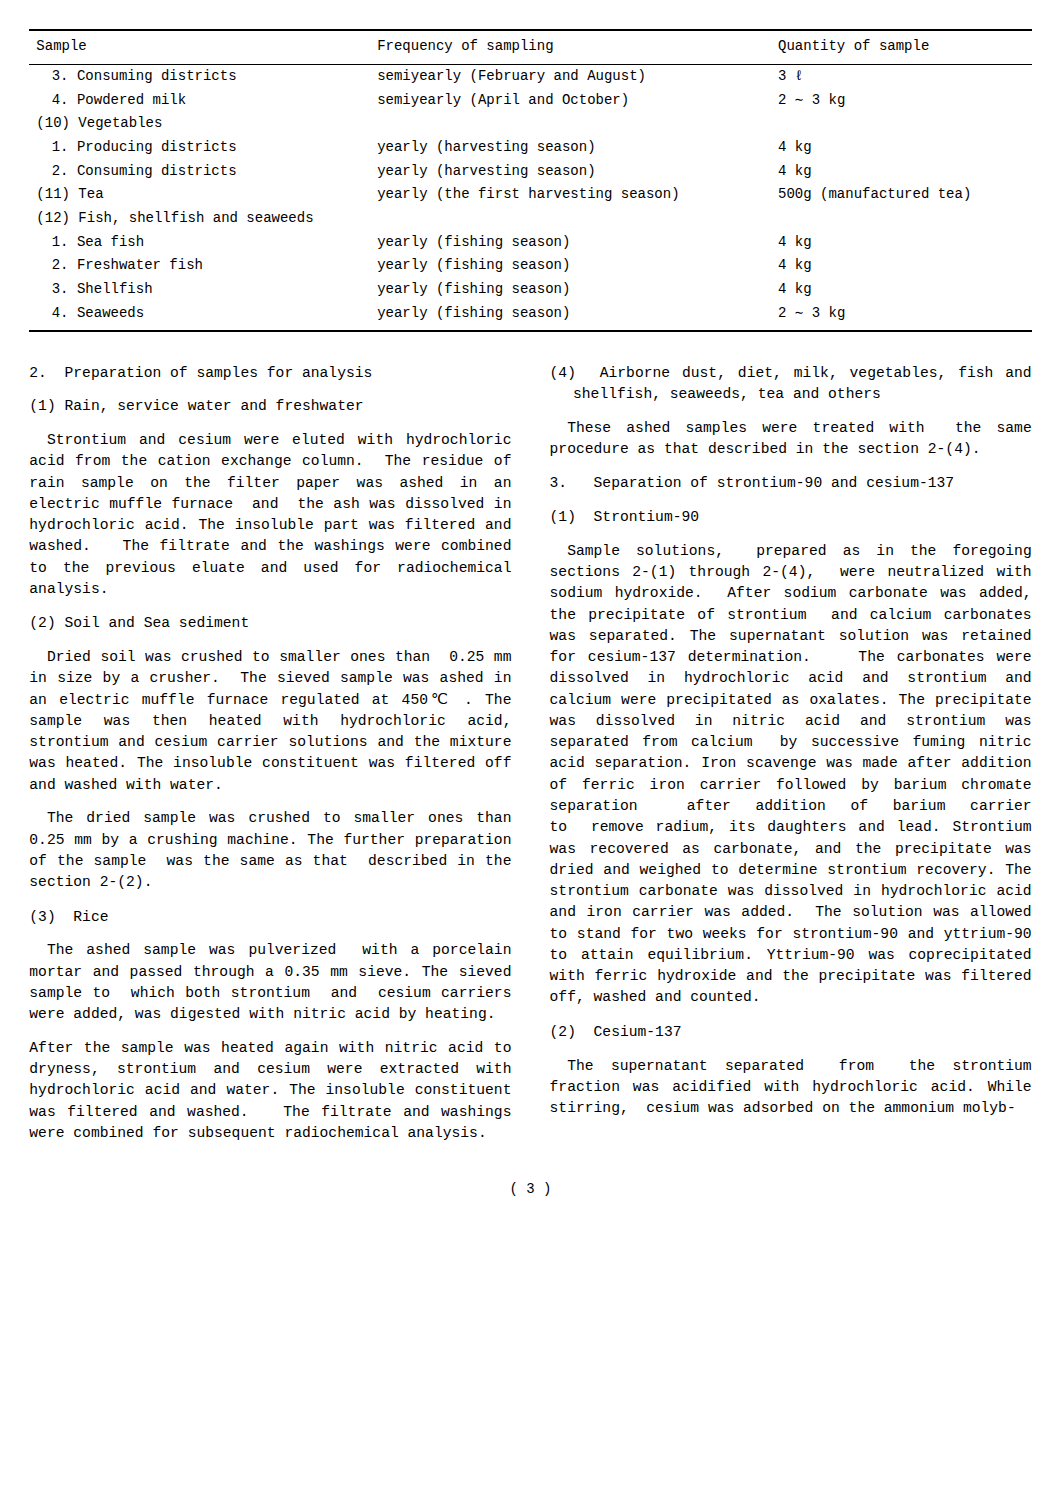| Sample | Frequency of sampling | Quantity of sample |
| --- | --- | --- |
| 3. Consuming districts | semiyearly (February and August) | 3 ℓ |
| 4. Powdered milk | semiyearly (April and October) | 2 ∼ 3 kg |
| (10) Vegetables | | |
| 1. Producing districts | yearly (harvesting season) | 4 kg |
| 2. Consuming districts | yearly (harvesting season) | 4 kg |
| (11) Tea | yearly (the first harvesting season) | 500g (manufactured tea) |
| (12) Fish, shellfish and seaweeds | | |
| 1. Sea fish | yearly (fishing season) | 4 kg |
| 2. Freshwater fish | yearly (fishing season) | 4 kg |
| 3. Shellfish | yearly (fishing season) | 4 kg |
| 4. Seaweeds | yearly (fishing season) | 2 ∼ 3 kg |
2. Preparation of samples for analysis
(1) Rain, service water and freshwater
Strontium and cesium were eluted with hydrochloric acid from the cation exchange column. The residue of rain sample on the filter paper was ashed in an electric muffle furnace and the ash was dissolved in hydrochloric acid. The insoluble part was filtered and washed. The filtrate and the washings were combined to the previous eluate and used for radiochemical analysis.
(2) Soil and Sea sediment
Dried soil was crushed to smaller ones than 0.25 mm in size by a crusher. The sieved sample was ashed in an electric muffle furnace regulated at 450℃ . The sample was then heated with hydrochloric acid, strontium and cesium carrier solutions and the mixture was heated. The insoluble constituent was filtered off and washed with water.
The dried sample was crushed to smaller ones than 0.25 mm by a crushing machine. The further preparation of the sample was the same as that described in the section 2-(2).
(3) Rice
The ashed sample was pulverized with a porcelain mortar and passed through a 0.35 mm sieve. The sieved sample to which both strontium and cesium carriers were added, was digested with nitric acid by heating.
After the sample was heated again with nitric acid to dryness, strontium and cesium were extracted with hydrochloric acid and water. The insoluble constituent was filtered and washed. The filtrate and washings were combined for subsequent radiochemical analysis.
(4) Airborne dust, diet, milk, vegetables, fish and shellfish, seaweeds, tea and others
These ashed samples were treated with the same procedure as that described in the section 2-(4).
3. Separation of strontium-90 and cesium-137
(1) Strontium-90
Sample solutions, prepared as in the foregoing sections 2-(1) through 2-(4), were neutralized with sodium hydroxide. After sodium carbonate was added, the precipitate of strontium and calcium carbonates was separated. The supernatant solution was retained for cesium-137 determination. The carbonates were dissolved in hydrochloric acid and strontium and calcium were precipitated as oxalates. The precipitate was dissolved in nitric acid and strontium was separated from calcium by successive fuming nitric acid separation. Iron scavenge was made after addition of ferric iron carrier followed by barium chromate separation after addition of barium carrier to remove radium, its daughters and lead. Strontium was recovered as carbonate, and the precipitate was dried and weighed to determine strontium recovery. The strontium carbonate was dissolved in hydrochloric acid and iron carrier was added. The solution was allowed to stand for two weeks for strontium-90 and yttrium-90 to attain equilibrium. Yttrium-90 was coprecipitated with ferric hydroxide and the precipitate was filtered off, washed and counted.
(2) Cesium-137
The supernatant separated from the strontium fraction was acidified with hydrochloric acid. While stirring, cesium was adsorbed on the ammonium molyb-
( 3 )